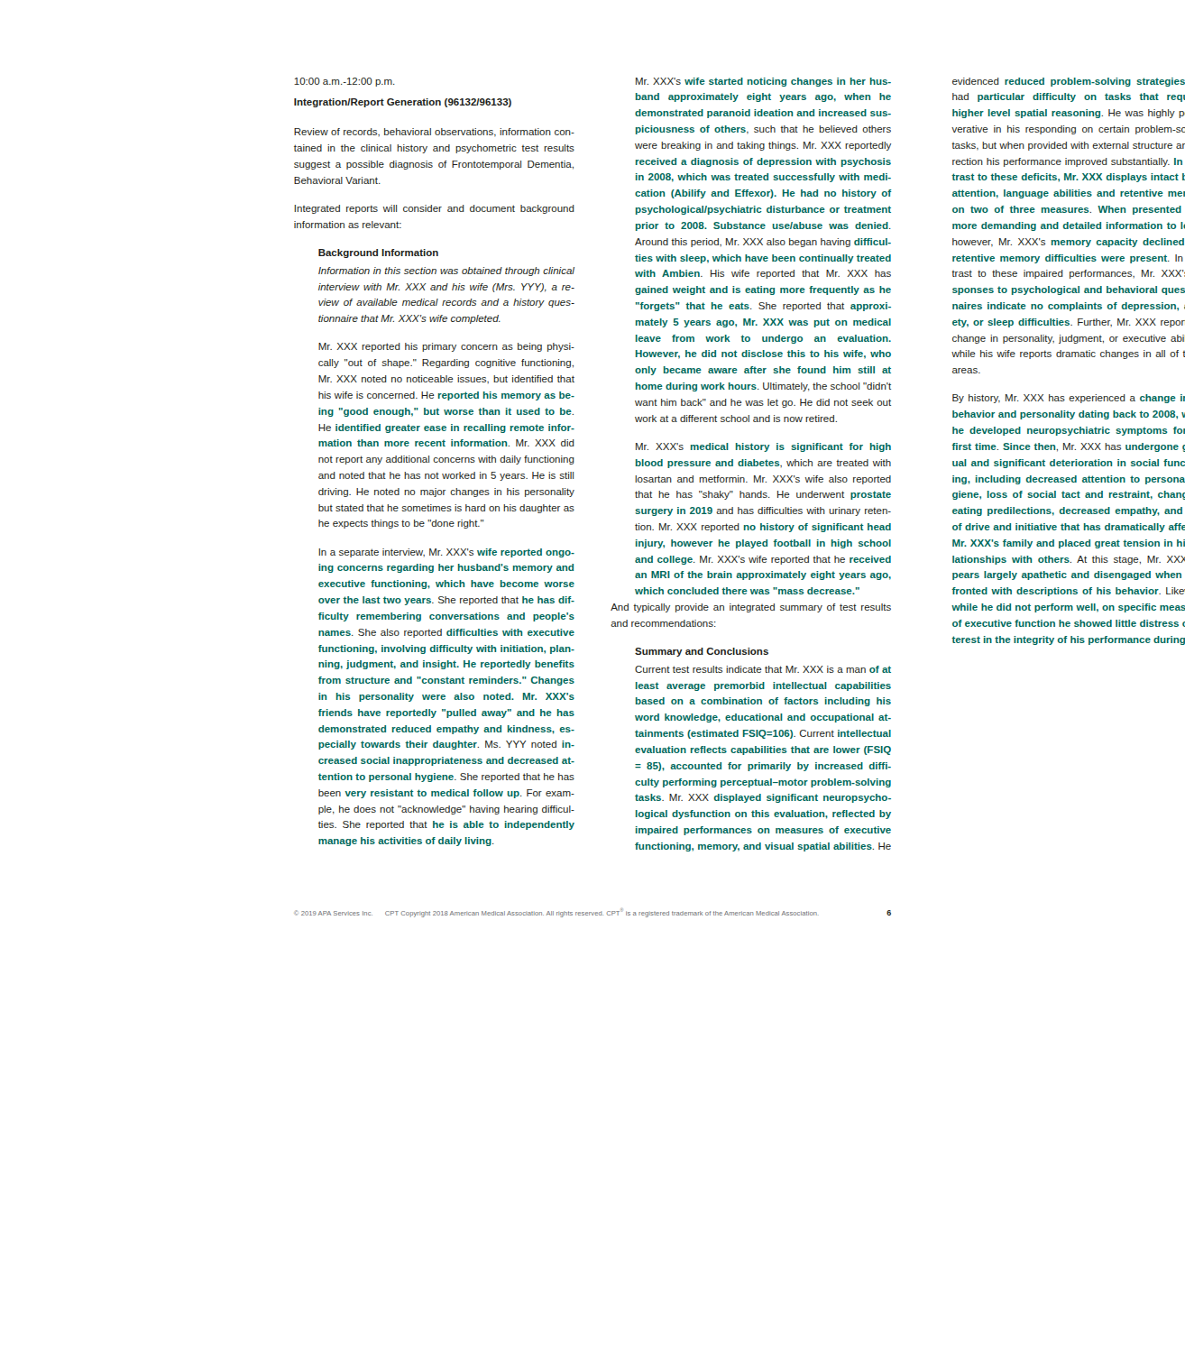10:00 a.m.-12:00 p.m.
Integration/Report Generation (96132/96133)
Review of records, behavioral observations, information contained in the clinical history and psychometric test results suggest a possible diagnosis of Frontotemporal Dementia, Behavioral Variant.
Integrated reports will consider and document background information as relevant:
Background Information
Information in this section was obtained through clinical interview with Mr. XXX and his wife (Mrs. YYY), a review of available medical records and a history questionnaire that Mr. XXX's wife completed.
Mr. XXX reported his primary concern as being physically "out of shape." Regarding cognitive functioning, Mr. XXX noted no noticeable issues, but identified that his wife is concerned. He reported his memory as being "good enough," but worse than it used to be. He identified greater ease in recalling remote information than more recent information. Mr. XXX did not report any additional concerns with daily functioning and noted that he has not worked in 5 years. He is still driving. He noted no major changes in his personality but stated that he sometimes is hard on his daughter as he expects things to be "done right."
In a separate interview, Mr. XXX's wife reported ongoing concerns regarding her husband's memory and executive functioning, which have become worse over the last two years. She reported that he has difficulty remembering conversations and people's names. She also reported difficulties with executive functioning, involving difficulty with initiation, planning, judgment, and insight. He reportedly benefits from structure and "constant reminders." Changes in his personality were also noted. Mr. XXX's friends have reportedly "pulled away" and he has demonstrated reduced empathy and kindness, especially towards their daughter. Ms. YYY noted increased social inappropriateness and decreased attention to personal hygiene. She reported that he has been very resistant to medical follow up. For example, he does not "acknowledge" having hearing difficulties. She reported that he is able to independently manage his activities of daily living.
Mr. XXX's wife started noticing changes in her husband approximately eight years ago, when he demonstrated paranoid ideation and increased suspiciousness of others, such that he believed others were breaking in and taking things. Mr. XXX reportedly received a diagnosis of depression with psychosis in 2008, which was treated successfully with medication (Abilify and Effexor). He had no history of psychological/psychiatric disturbance or treatment prior to 2008. Substance use/abuse was denied. Around this period, Mr. XXX also began having difficulties with sleep, which have been continually treated with Ambien. His wife reported that Mr. XXX has gained weight and is eating more frequently as he "forgets" that he eats. She reported that approximately 5 years ago, Mr. XXX was put on medical leave from work to undergo an evaluation. However, he did not disclose this to his wife, who only became aware after she found him still at home during work hours. Ultimately, the school "didn't want him back" and he was let go. He did not seek out work at a different school and is now retired.
Mr. XXX's medical history is significant for high blood pressure and diabetes, which are treated with losartan and metformin. Mr. XXX's wife also reported that he has "shaky" hands. He underwent prostate surgery in 2019 and has difficulties with urinary retention. Mr. XXX reported no history of significant head injury, however he played football in high school and college. Mr. XXX's wife reported that he received an MRI of the brain approximately eight years ago, which concluded there was "mass decrease."
And typically provide an integrated summary of test results and recommendations:
Summary and Conclusions
Current test results indicate that Mr. XXX is a man of at least average premorbid intellectual capabilities based on a combination of factors including his word knowledge, educational and occupational attainments (estimated FSIQ=106). Current intellectual evaluation reflects capabilities that are lower (FSIQ = 85), accounted for primarily by increased difficulty performing perceptual–motor problem-solving tasks. Mr. XXX displayed significant neuropsychological dysfunction on this evaluation, reflected by impaired performances on measures of executive functioning, memory, and visual spatial abilities. He evidenced reduced problem-solving strategies and had particular difficulty on tasks that required higher level spatial reasoning. He was highly perseverative in his responding on certain problem-solving tasks, but when provided with external structure and direction his performance improved substantially. In contrast to these deficits, Mr. XXX displays intact basic attention, language abilities and retentive memory on two of three measures. When presented with more demanding and detailed information to learn, however, Mr. XXX's memory capacity declined and retentive memory difficulties were present. In contrast to these impaired performances, Mr. XXX's responses to psychological and behavioral questionnaires indicate no complaints of depression, anxiety, or sleep difficulties. Further, Mr. XXX reports no change in personality, judgment, or executive abilities, while his wife reports dramatic changes in all of these areas.
By history, Mr. XXX has experienced a change in his behavior and personality dating back to 2008, when he developed neuropsychiatric symptoms for the first time. Since then, Mr. XXX has undergone gradual and significant deterioration in social functioning, including decreased attention to personal hygiene, loss of social tact and restraint, change in eating predilections, decreased empathy, and loss of drive and initiative that has dramatically affected Mr. XXX's family and placed great tension in his relationships with others. At this stage, Mr. XXX appears largely apathetic and disengaged when confronted with descriptions of his behavior. Likewise, while he did not perform well, on specific measures of executive function he showed little distress or interest in the integrity of his performance during
© 2019 APA Services Inc. CPT Copyright 2018 American Medical Association. All rights reserved. CPT® is a registered trademark of the American Medical Association.
6